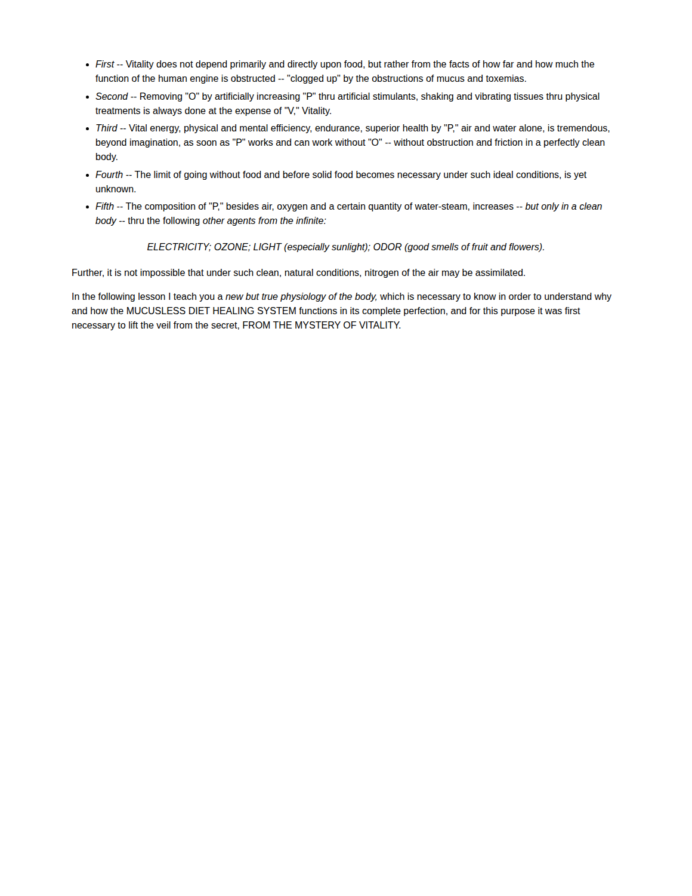First -- Vitality does not depend primarily and directly upon food, but rather from the facts of how far and how much the function of the human engine is obstructed -- "clogged up" by the obstructions of mucus and toxemias.
Second -- Removing "O" by artificially increasing "P" thru artificial stimulants, shaking and vibrating tissues thru physical treatments is always done at the expense of "V," Vitality.
Third -- Vital energy, physical and mental efficiency, endurance, superior health by "P," air and water alone, is tremendous, beyond imagination, as soon as "P" works and can work without "O" -- without obstruction and friction in a perfectly clean body.
Fourth -- The limit of going without food and before solid food becomes necessary under such ideal conditions, is yet unknown.
Fifth -- The composition of "P," besides air, oxygen and a certain quantity of water-steam, increases -- but only in a clean body -- thru the following other agents from the infinite:
ELECTRICITY; OZONE; LIGHT (especially sunlight); ODOR (good smells of fruit and flowers).
Further, it is not impossible that under such clean, natural conditions, nitrogen of the air may be assimilated.
In the following lesson I teach you a new but true physiology of the body, which is necessary to know in order to understand why and how the MUCUSLESS DIET HEALING SYSTEM functions in its complete perfection, and for this purpose it was first necessary to lift the veil from the secret, FROM THE MYSTERY OF VITALITY.